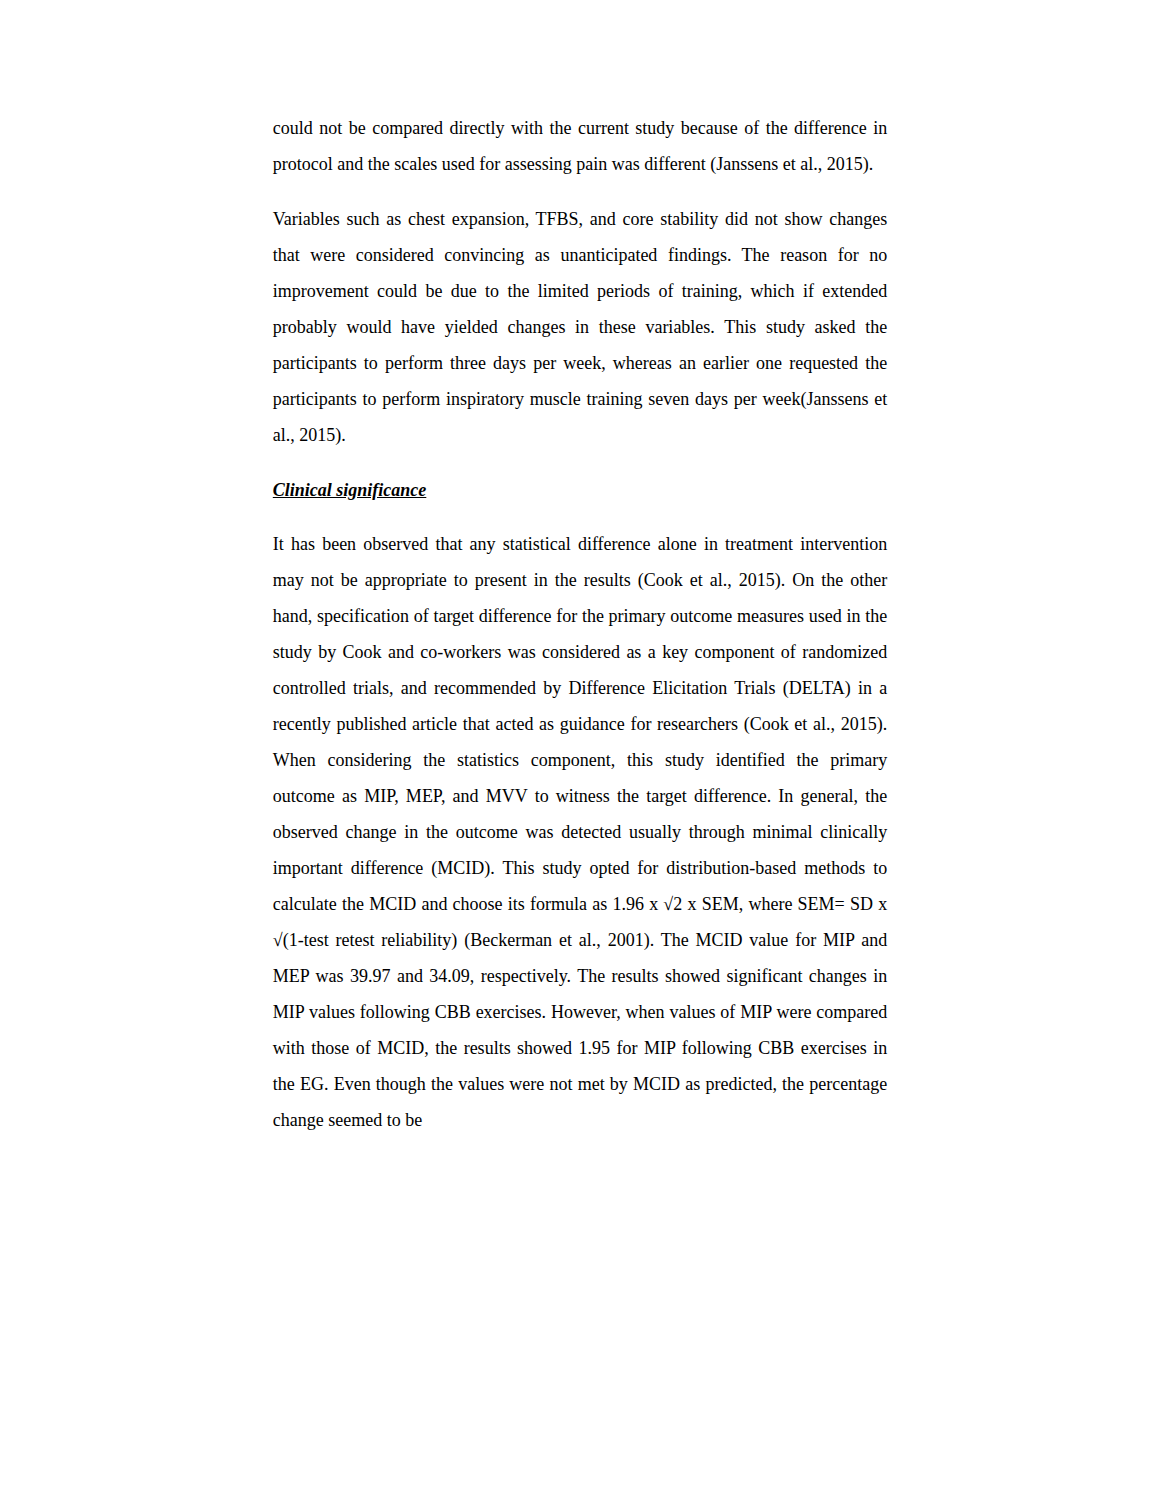could not be compared directly with the current study because of the difference in protocol and the scales used for assessing pain was different (Janssens et al., 2015).
Variables such as chest expansion, TFBS, and core stability did not show changes that were considered convincing as unanticipated findings. The reason for no improvement could be due to the limited periods of training, which if extended probably would have yielded changes in these variables. This study asked the participants to perform three days per week, whereas an earlier one requested the participants to perform inspiratory muscle training seven days per week(Janssens et al., 2015).
Clinical significance
It has been observed that any statistical difference alone in treatment intervention may not be appropriate to present in the results (Cook et al., 2015). On the other hand, specification of target difference for the primary outcome measures used in the study by Cook and co-workers was considered as a key component of randomized controlled trials, and recommended by Difference Elicitation Trials (DELTA) in a recently published article that acted as guidance for researchers (Cook et al., 2015). When considering the statistics component, this study identified the primary outcome as MIP, MEP, and MVV to witness the target difference. In general, the observed change in the outcome was detected usually through minimal clinically important difference (MCID). This study opted for distribution-based methods to calculate the MCID and choose its formula as 1.96 x √2 x SEM, where SEM= SD x √(1-test retest reliability) (Beckerman et al., 2001). The MCID value for MIP and MEP was 39.97 and 34.09, respectively. The results showed significant changes in MIP values following CBB exercises. However, when values of MIP were compared with those of MCID, the results showed 1.95 for MIP following CBB exercises in the EG. Even though the values were not met by MCID as predicted, the percentage change seemed to be